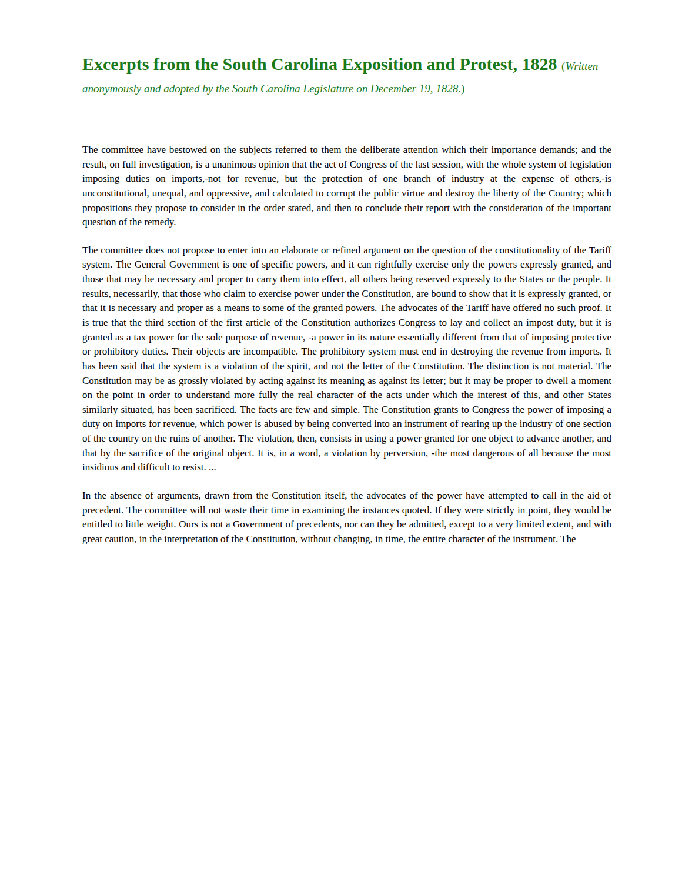Excerpts from the South Carolina Exposition and Protest, 1828 (Written anonymously and adopted by the South Carolina Legislature on December 19, 1828.)
The committee have bestowed on the subjects referred to them the deliberate attention which their importance demands; and the result, on full investigation, is a unanimous opinion that the act of Congress of the last session, with the whole system of legislation imposing duties on imports,-not for revenue, but the protection of one branch of industry at the expense of others,-is unconstitutional, unequal, and oppressive, and calculated to corrupt the public virtue and destroy the liberty of the Country; which propositions they propose to consider in the order stated, and then to conclude their report with the consideration of the important question of the remedy.
The committee does not propose to enter into an elaborate or refined argument on the question of the constitutionality of the Tariff system. The General Government is one of specific powers, and it can rightfully exercise only the powers expressly granted, and those that may be necessary and proper to carry them into effect, all others being reserved expressly to the States or the people. It results, necessarily, that those who claim to exercise power under the Constitution, are bound to show that it is expressly granted, or that it is necessary and proper as a means to some of the granted powers. The advocates of the Tariff have offered no such proof. It is true that the third section of the first article of the Constitution authorizes Congress to lay and collect an impost duty, but it is granted as a tax power for the sole purpose of revenue, -a power in its nature essentially different from that of imposing protective or prohibitory duties. Their objects are incompatible. The prohibitory system must end in destroying the revenue from imports. It has been said that the system is a violation of the spirit, and not the letter of the Constitution. The distinction is not material. The Constitution may be as grossly violated by acting against its meaning as against its letter; but it may be proper to dwell a moment on the point in order to understand more fully the real character of the acts under which the interest of this, and other States similarly situated, has been sacrificed. The facts are few and simple. The Constitution grants to Congress the power of imposing a duty on imports for revenue, which power is abused by being converted into an instrument of rearing up the industry of one section of the country on the ruins of another. The violation, then, consists in using a power granted for one object to advance another, and that by the sacrifice of the original object. It is, in a word, a violation by perversion, -the most dangerous of all because the most insidious and difficult to resist. ...
In the absence of arguments, drawn from the Constitution itself, the advocates of the power have attempted to call in the aid of precedent. The committee will not waste their time in examining the instances quoted. If they were strictly in point, they would be entitled to little weight. Ours is not a Government of precedents, nor can they be admitted, except to a very limited extent, and with great caution, in the interpretation of the Constitution, without changing, in time, the entire character of the instrument. The